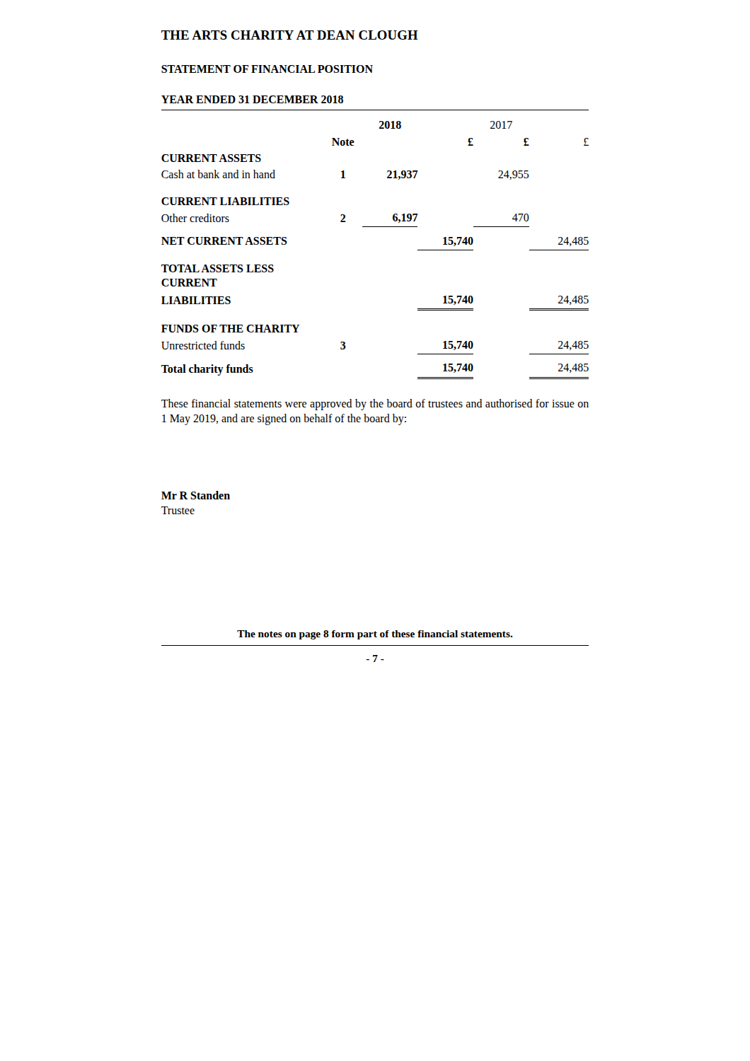THE ARTS CHARITY AT DEAN CLOUGH
STATEMENT OF FINANCIAL POSITION
YEAR ENDED 31 DECEMBER 2018
| | | 2018 | | 2017 | |
| | Note | | £ | £ | £ |
| CURRENT ASSETS | | | | | |
| Cash at bank and in hand | 1 | 21,937 | | 24,955 | |
| CURRENT LIABILITIES | | | | | |
| Other creditors | 2 | 6,197 | | 470 | |
| NET CURRENT ASSETS | | | 15,740 | | 24,485 |
| TOTAL ASSETS LESS CURRENT | | | | | |
| LIABILITIES | | | 15,740 | | 24,485 |
| FUNDS OF THE CHARITY | | | | | |
| Unrestricted funds | 3 | | 15,740 | | 24,485 |
| Total charity funds | | | 15,740 | | 24,485 |
These financial statements were approved by the board of trustees and authorised for issue on 1 May 2019, and are signed on behalf of the board by:
Mr R Standen
Trustee
The notes on page 8 form part of these financial statements.
- 7 -